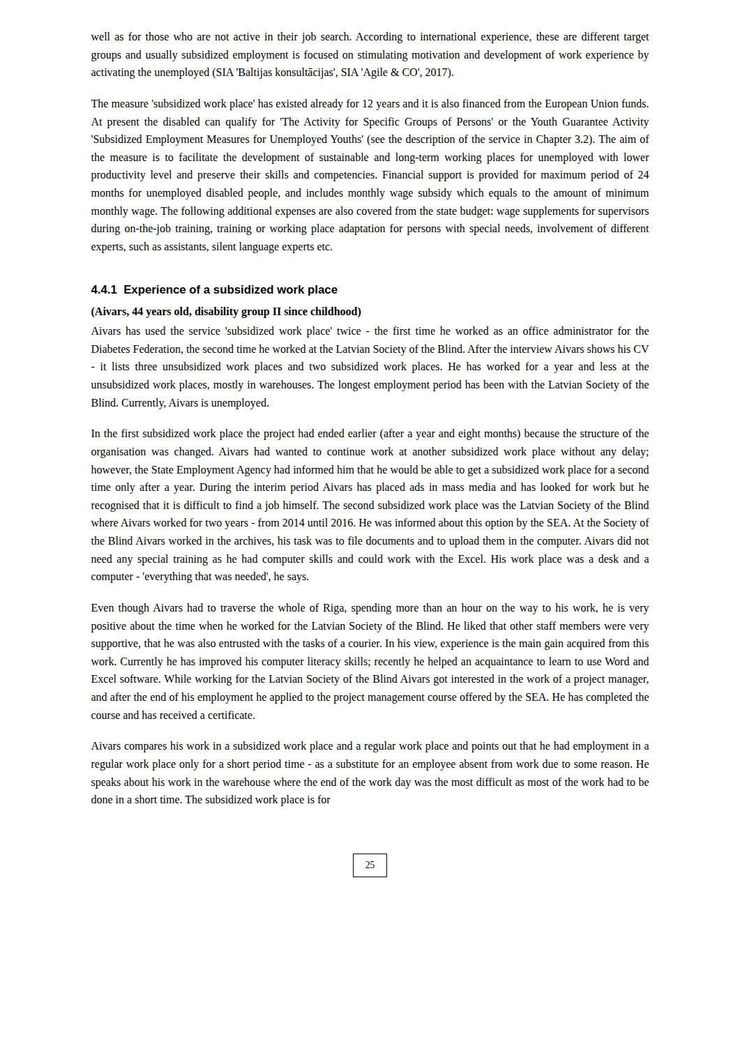well as for those who are not active in their job search. According to international experience, these are different target groups and usually subsidized employment is focused on stimulating motivation and development of work experience by activating the unemployed (SIA 'Baltijas konsultācijas', SIA 'Agile & CO', 2017).
The measure 'subsidized work place' has existed already for 12 years and it is also financed from the European Union funds. At present the disabled can qualify for 'The Activity for Specific Groups of Persons' or the Youth Guarantee Activity 'Subsidized Employment Measures for Unemployed Youths' (see the description of the service in Chapter 3.2). The aim of the measure is to facilitate the development of sustainable and long-term working places for unemployed with lower productivity level and preserve their skills and competencies. Financial support is provided for maximum period of 24 months for unemployed disabled people, and includes monthly wage subsidy which equals to the amount of minimum monthly wage. The following additional expenses are also covered from the state budget: wage supplements for supervisors during on-the-job training, training or working place adaptation for persons with special needs, involvement of different experts, such as assistants, silent language experts etc.
4.4.1 Experience of a subsidized work place
(Aivars, 44 years old, disability group II since childhood)
Aivars has used the service 'subsidized work place' twice - the first time he worked as an office administrator for the Diabetes Federation, the second time he worked at the Latvian Society of the Blind. After the interview Aivars shows his CV - it lists three unsubsidized work places and two subsidized work places. He has worked for a year and less at the unsubsidized work places, mostly in warehouses. The longest employment period has been with the Latvian Society of the Blind. Currently, Aivars is unemployed.
In the first subsidized work place the project had ended earlier (after a year and eight months) because the structure of the organisation was changed. Aivars had wanted to continue work at another subsidized work place without any delay; however, the State Employment Agency had informed him that he would be able to get a subsidized work place for a second time only after a year. During the interim period Aivars has placed ads in mass media and has looked for work but he recognised that it is difficult to find a job himself. The second subsidized work place was the Latvian Society of the Blind where Aivars worked for two years - from 2014 until 2016. He was informed about this option by the SEA. At the Society of the Blind Aivars worked in the archives, his task was to file documents and to upload them in the computer. Aivars did not need any special training as he had computer skills and could work with the Excel. His work place was a desk and a computer - 'everything that was needed', he says.
Even though Aivars had to traverse the whole of Riga, spending more than an hour on the way to his work, he is very positive about the time when he worked for the Latvian Society of the Blind. He liked that other staff members were very supportive, that he was also entrusted with the tasks of a courier. In his view, experience is the main gain acquired from this work. Currently he has improved his computer literacy skills; recently he helped an acquaintance to learn to use Word and Excel software. While working for the Latvian Society of the Blind Aivars got interested in the work of a project manager, and after the end of his employment he applied to the project management course offered by the SEA. He has completed the course and has received a certificate.
Aivars compares his work in a subsidized work place and a regular work place and points out that he had employment in a regular work place only for a short period time - as a substitute for an employee absent from work due to some reason. He speaks about his work in the warehouse where the end of the work day was the most difficult as most of the work had to be done in a short time. The subsidized work place is for
25